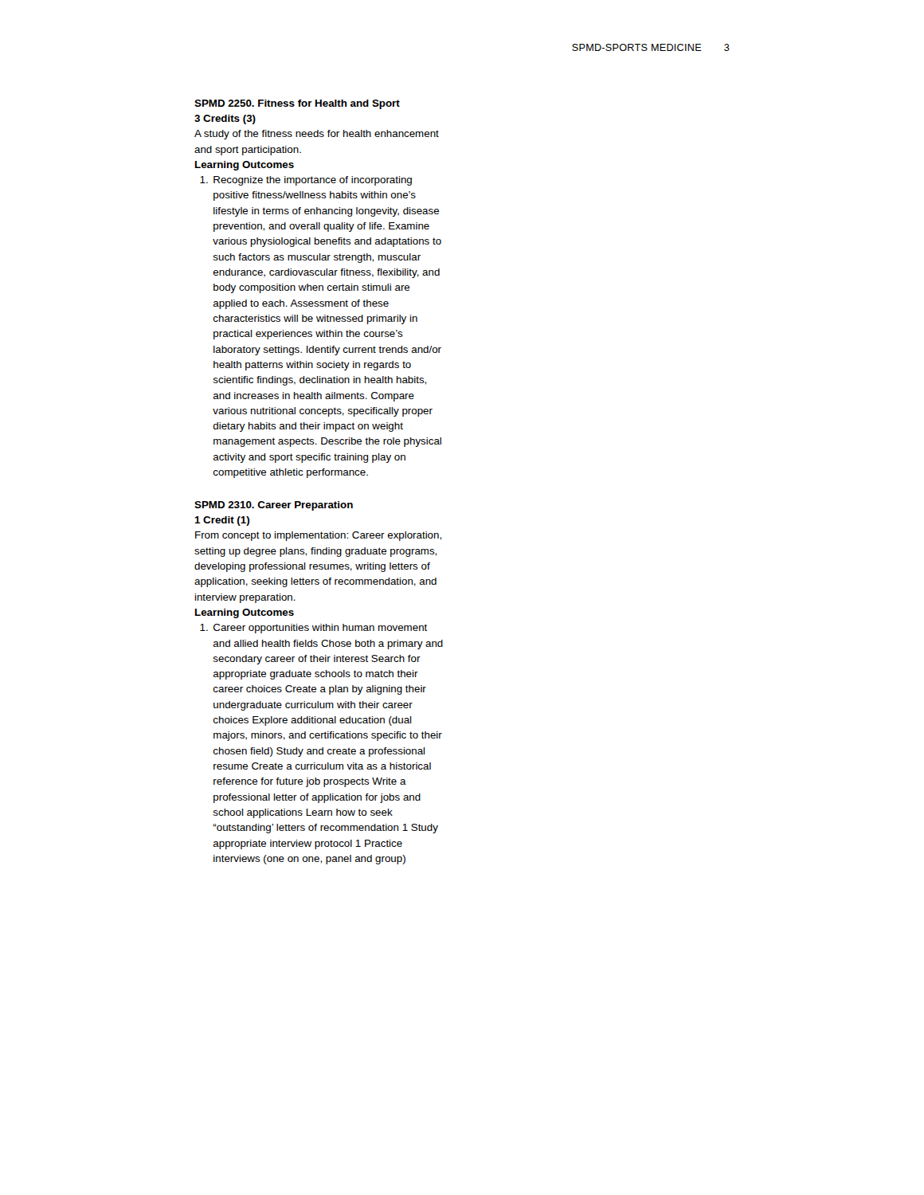SPMD-SPORTS MEDICINE3
SPMD 2250. Fitness for Health and Sport
3 Credits (3)
A study of the fitness needs for health enhancement and sport participation.
Learning Outcomes
Recognize the importance of incorporating positive fitness/wellness habits within one’s lifestyle in terms of enhancing longevity, disease prevention, and overall quality of life. Examine various physiological benefits and adaptations to such factors as muscular strength, muscular endurance, cardiovascular fitness, flexibility, and body composition when certain stimuli are applied to each. Assessment of these characteristics will be witnessed primarily in practical experiences within the course’s laboratory settings. Identify current trends and/or health patterns within society in regards to scientific findings, declination in health habits, and increases in health ailments. Compare various nutritional concepts, specifically proper dietary habits and their impact on weight management aspects. Describe the role physical activity and sport specific training play on competitive athletic performance.
SPMD 2310. Career Preparation
1 Credit (1)
From concept to implementation: Career exploration, setting up degree plans, finding graduate programs, developing professional resumes, writing letters of application, seeking letters of recommendation, and interview preparation.
Learning Outcomes
Career opportunities within human movement and allied health fields Chose both a primary and secondary career of their interest Search for appropriate graduate schools to match their career choices Create a plan by aligning their undergraduate curriculum with their career choices Explore additional education (dual majors, minors, and certifications specific to their chosen field) Study and create a professional resume Create a curriculum vita as a historical reference for future job prospects Write a professional letter of application for jobs and school applications Learn how to seek “outstanding’ letters of recommendation 1 Study appropriate interview protocol 1 Practice interviews (one on one, panel and group)